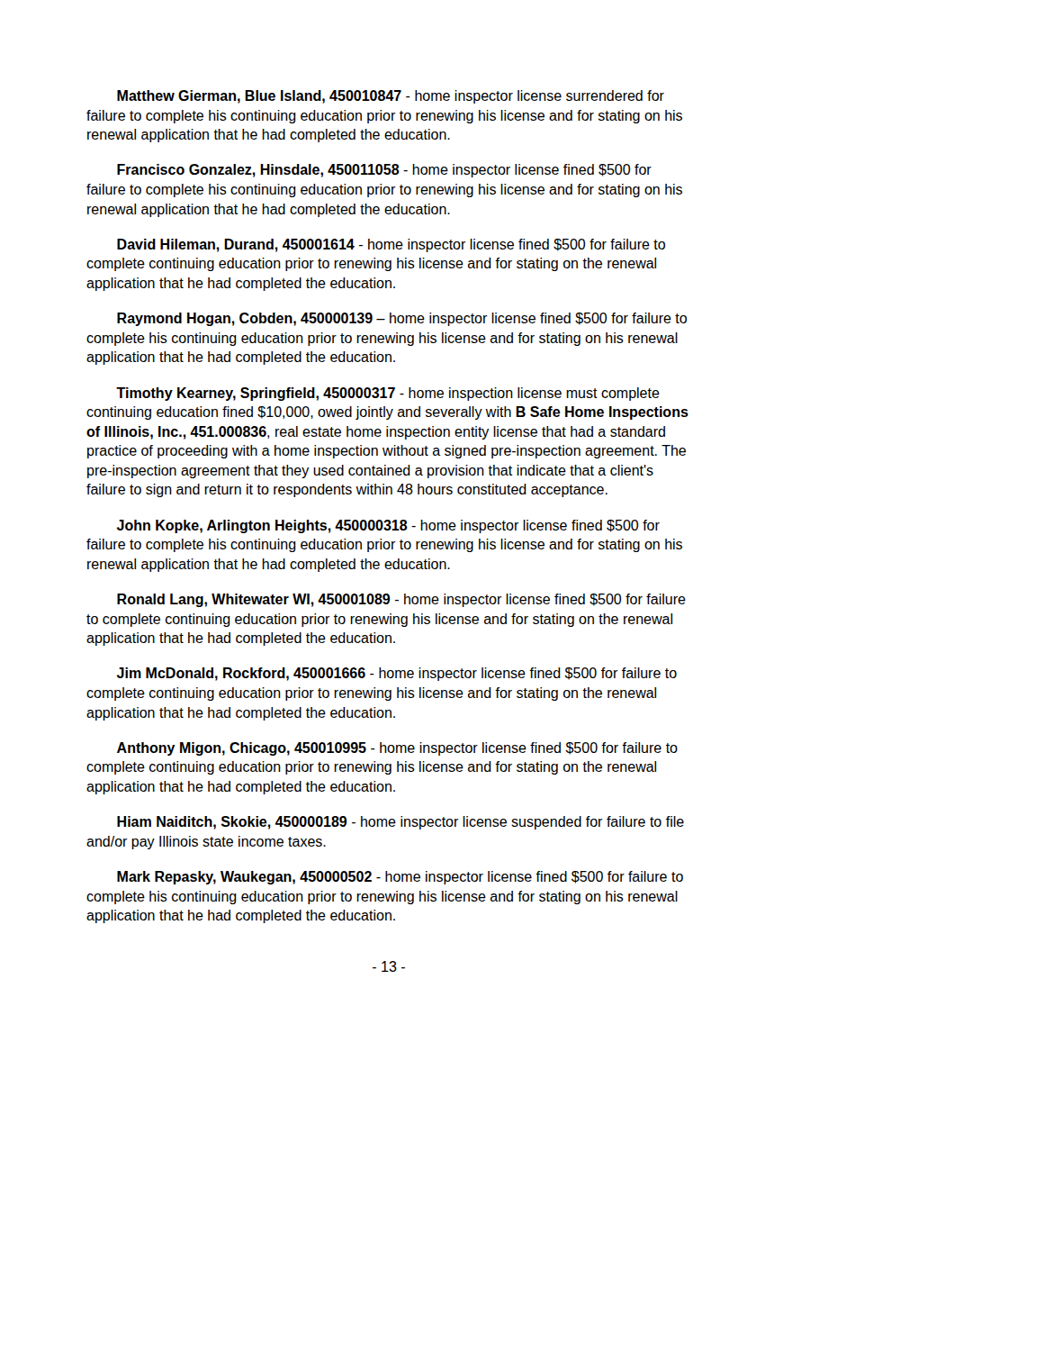Matthew Gierman, Blue Island, 450010847 - home inspector license surrendered for failure to complete his continuing education prior to renewing his license and for stating on his renewal application that he had completed the education.
Francisco Gonzalez, Hinsdale, 450011058 - home inspector license fined $500 for failure to complete his continuing education prior to renewing his license and for stating on his renewal application that he had completed the education.
David Hileman, Durand, 450001614 - home inspector license fined $500 for failure to complete continuing education prior to renewing his license and for stating on the renewal application that he had completed the education.
Raymond Hogan, Cobden, 450000139 – home inspector license fined $500 for failure to complete his continuing education prior to renewing his license and for stating on his renewal application that he had completed the education.
Timothy Kearney, Springfield, 450000317 - home inspection license must complete continuing education fined $10,000, owed jointly and severally with B Safe Home Inspections of Illinois, Inc., 451.000836, real estate home inspection entity license that had a standard practice of proceeding with a home inspection without a signed pre-inspection agreement. The pre-inspection agreement that they used contained a provision that indicate that a client's failure to sign and return it to respondents within 48 hours constituted acceptance.
John Kopke, Arlington Heights, 450000318 - home inspector license fined $500 for failure to complete his continuing education prior to renewing his license and for stating on his renewal application that he had completed the education.
Ronald Lang, Whitewater WI, 450001089 - home inspector license fined $500 for failure to complete continuing education prior to renewing his license and for stating on the renewal application that he had completed the education.
Jim McDonald, Rockford, 450001666 - home inspector license fined $500 for failure to complete continuing education prior to renewing his license and for stating on the renewal application that he had completed the education.
Anthony Migon, Chicago, 450010995 - home inspector license fined $500 for failure to complete continuing education prior to renewing his license and for stating on the renewal application that he had completed the education.
Hiam Naiditch, Skokie, 450000189 - home inspector license suspended for failure to file and/or pay Illinois state income taxes.
Mark Repasky, Waukegan, 450000502 - home inspector license fined $500 for failure to complete his continuing education prior to renewing his license and for stating on his renewal application that he had completed the education.
- 13 -